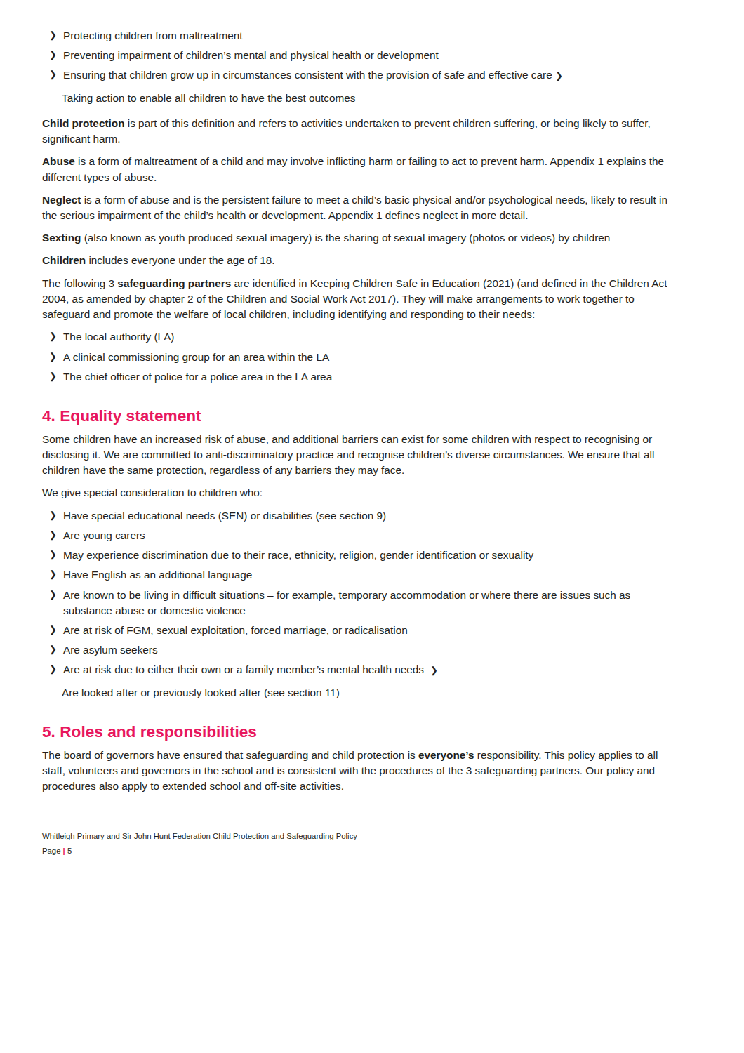Protecting children from maltreatment
Preventing impairment of children’s mental and physical health or development
Ensuring that children grow up in circumstances consistent with the provision of safe and effective care ❯
Taking action to enable all children to have the best outcomes
Child protection is part of this definition and refers to activities undertaken to prevent children suffering, or being likely to suffer, significant harm.
Abuse is a form of maltreatment of a child and may involve inflicting harm or failing to act to prevent harm. Appendix 1 explains the different types of abuse.
Neglect is a form of abuse and is the persistent failure to meet a child’s basic physical and/or psychological needs, likely to result in the serious impairment of the child’s health or development. Appendix 1 defines neglect in more detail.
Sexting (also known as youth produced sexual imagery) is the sharing of sexual imagery (photos or videos) by children
Children includes everyone under the age of 18.
The following 3 safeguarding partners are identified in Keeping Children Safe in Education (2021) (and defined in the Children Act 2004, as amended by chapter 2 of the Children and Social Work Act 2017). They will make arrangements to work together to safeguard and promote the welfare of local children, including identifying and responding to their needs:
The local authority (LA)
A clinical commissioning group for an area within the LA
The chief officer of police for a police area in the LA area
4. Equality statement
Some children have an increased risk of abuse, and additional barriers can exist for some children with respect to recognising or disclosing it. We are committed to anti-discriminatory practice and recognise children’s diverse circumstances. We ensure that all children have the same protection, regardless of any barriers they may face.
We give special consideration to children who:
Have special educational needs (SEN) or disabilities (see section 9)
Are young carers
May experience discrimination due to their race, ethnicity, religion, gender identification or sexuality
Have English as an additional language
Are known to be living in difficult situations – for example, temporary accommodation or where there are issues such as substance abuse or domestic violence
Are at risk of FGM, sexual exploitation, forced marriage, or radicalisation
Are asylum seekers
Are at risk due to either their own or a family member’s mental health needs ❯
Are looked after or previously looked after (see section 11)
5. Roles and responsibilities
The board of governors have ensured that safeguarding and child protection is everyone’s responsibility. This policy applies to all staff, volunteers and governors in the school and is consistent with the procedures of the 3 safeguarding partners. Our policy and procedures also apply to extended school and off-site activities.
Whitleigh Primary and Sir John Hunt Federation Child Protection and Safeguarding Policy
Page | 5